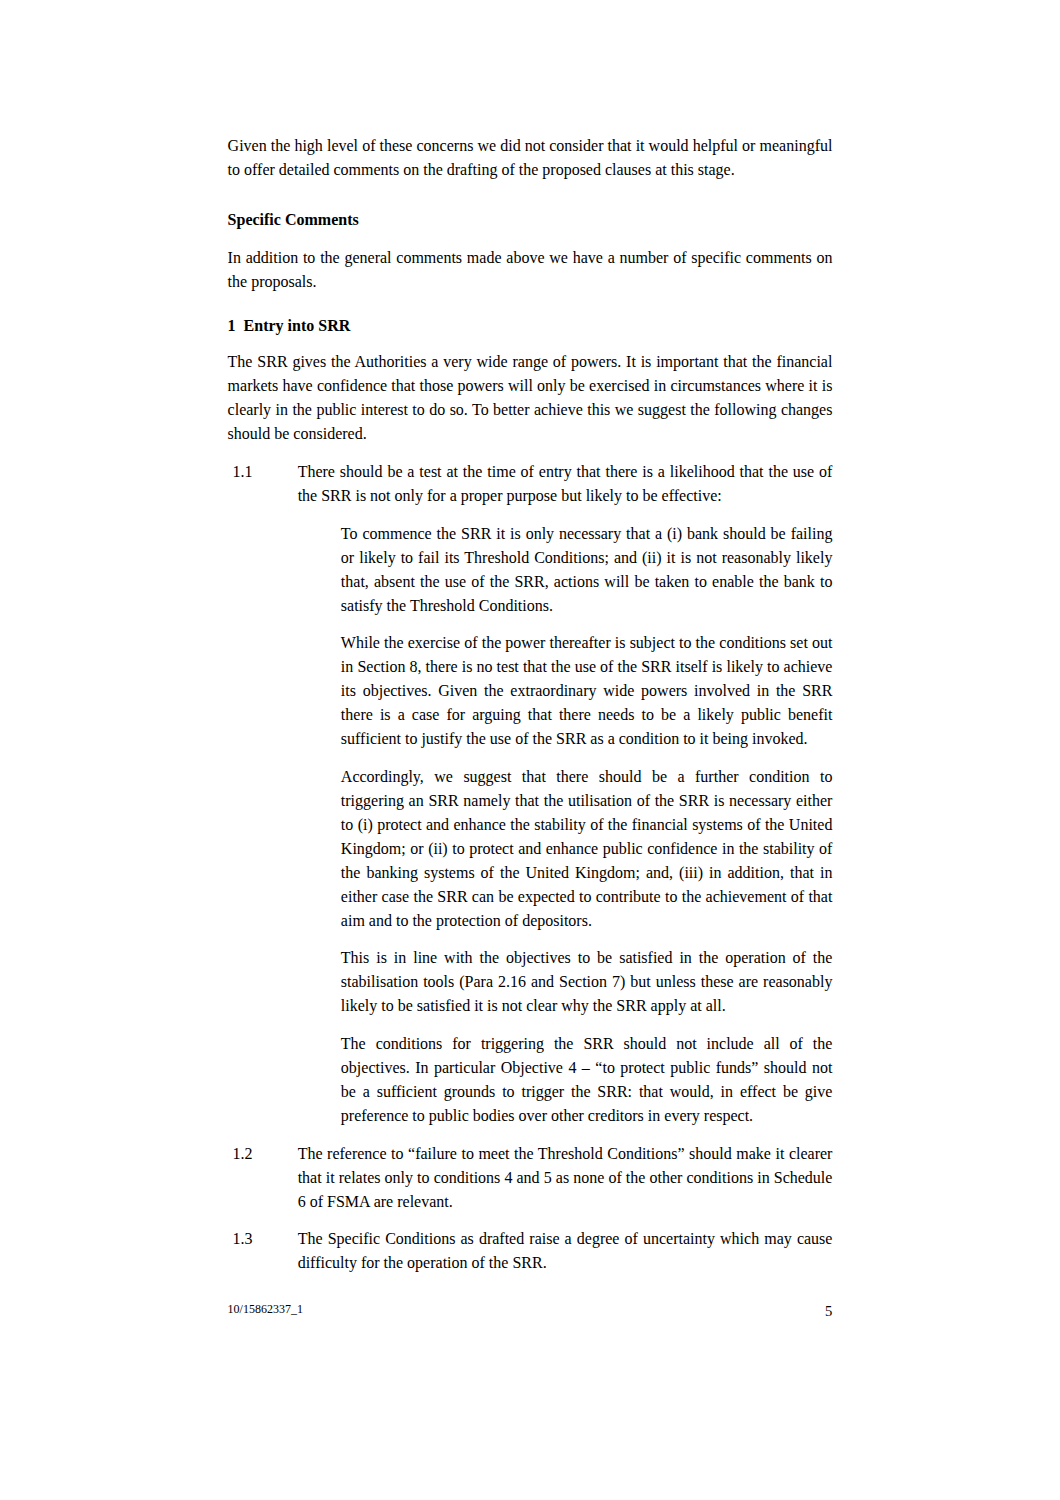Given the high level of these concerns we did not consider that it would helpful or meaningful to offer detailed comments on the drafting of the proposed clauses at this stage.
Specific Comments
In addition to the general comments made above we have a number of specific comments on the proposals.
1 Entry into SRR
The SRR gives the Authorities a very wide range of powers. It is important that the financial markets have confidence that those powers will only be exercised in circumstances where it is clearly in the public interest to do so. To better achieve this we suggest the following changes should be considered.
1.1
There should be a test at the time of entry that there is a likelihood that the use of the SRR is not only for a proper purpose but likely to be effective:
To commence the SRR it is only necessary that a (i) bank should be failing or likely to fail its Threshold Conditions; and (ii) it is not reasonably likely that, absent the use of the SRR, actions will be taken to enable the bank to satisfy the Threshold Conditions.
While the exercise of the power thereafter is subject to the conditions set out in Section 8, there is no test that the use of the SRR itself is likely to achieve its objectives. Given the extraordinary wide powers involved in the SRR there is a case for arguing that there needs to be a likely public benefit sufficient to justify the use of the SRR as a condition to it being invoked.
Accordingly, we suggest that there should be a further condition to triggering an SRR namely that the utilisation of the SRR is necessary either to (i) protect and enhance the stability of the financial systems of the United Kingdom; or (ii) to protect and enhance public confidence in the stability of the banking systems of the United Kingdom; and, (iii) in addition, that in either case the SRR can be expected to contribute to the achievement of that aim and to the protection of depositors.
This is in line with the objectives to be satisfied in the operation of the stabilisation tools (Para 2.16 and Section 7) but unless these are reasonably likely to be satisfied it is not clear why the SRR apply at all.
The conditions for triggering the SRR should not include all of the objectives. In particular Objective 4 – “to protect public funds” should not be a sufficient grounds to trigger the SRR: that would, in effect be give preference to public bodies over other creditors in every respect.
1.2
The reference to “failure to meet the Threshold Conditions” should make it clearer that it relates only to conditions 4 and 5 as none of the other conditions in Schedule 6 of FSMA are relevant.
1.3
The Specific Conditions as drafted raise a degree of uncertainty which may cause difficulty for the operation of the SRR.
10/15862337_1
5